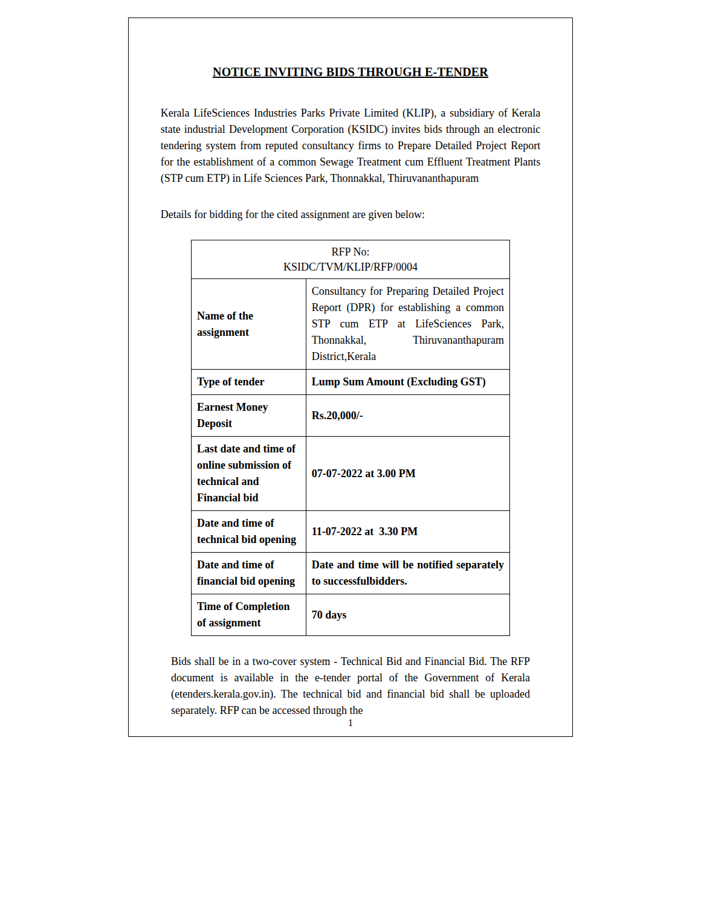NOTICE INVITING BIDS THROUGH E-TENDER
Kerala LifeSciences Industries Parks Private Limited (KLIP), a subsidiary of Kerala state industrial Development Corporation (KSIDC) invites bids through an electronic tendering system from reputed consultancy firms to Prepare Detailed Project Report for the establishment of a common Sewage Treatment cum Effluent Treatment Plants (STP cum ETP) in Life Sciences Park, Thonnakkal, Thiruvananthapuram
Details for bidding for the cited assignment are given below:
| RFP No: KSIDC/TVM/KLIP/RFP/0004 |
| Name of the assignment | Consultancy for Preparing Detailed Project Report (DPR) for establishing a common STP cum ETP at LifeSciences Park, Thonnakkal, Thiruvananthapuram District,Kerala |
| Type of tender | Lump Sum Amount (Excluding GST) |
| Earnest Money Deposit | Rs.20,000/- |
| Last date and time of online submission of technical and Financial bid | 07-07-2022 at 3.00 PM |
| Date and time of technical bid opening | 11-07-2022 at 3.30 PM |
| Date and time of financial bid opening | Date and time will be notified separately to successfulbidders. |
| Time of Completion of assignment | 70 days |
Bids shall be in a two-cover system - Technical Bid and Financial Bid. The RFP document is available in the e-tender portal of the Government of Kerala (etenders.kerala.gov.in). The technical bid and financial bid shall be uploaded separately. RFP can be accessed through the
1